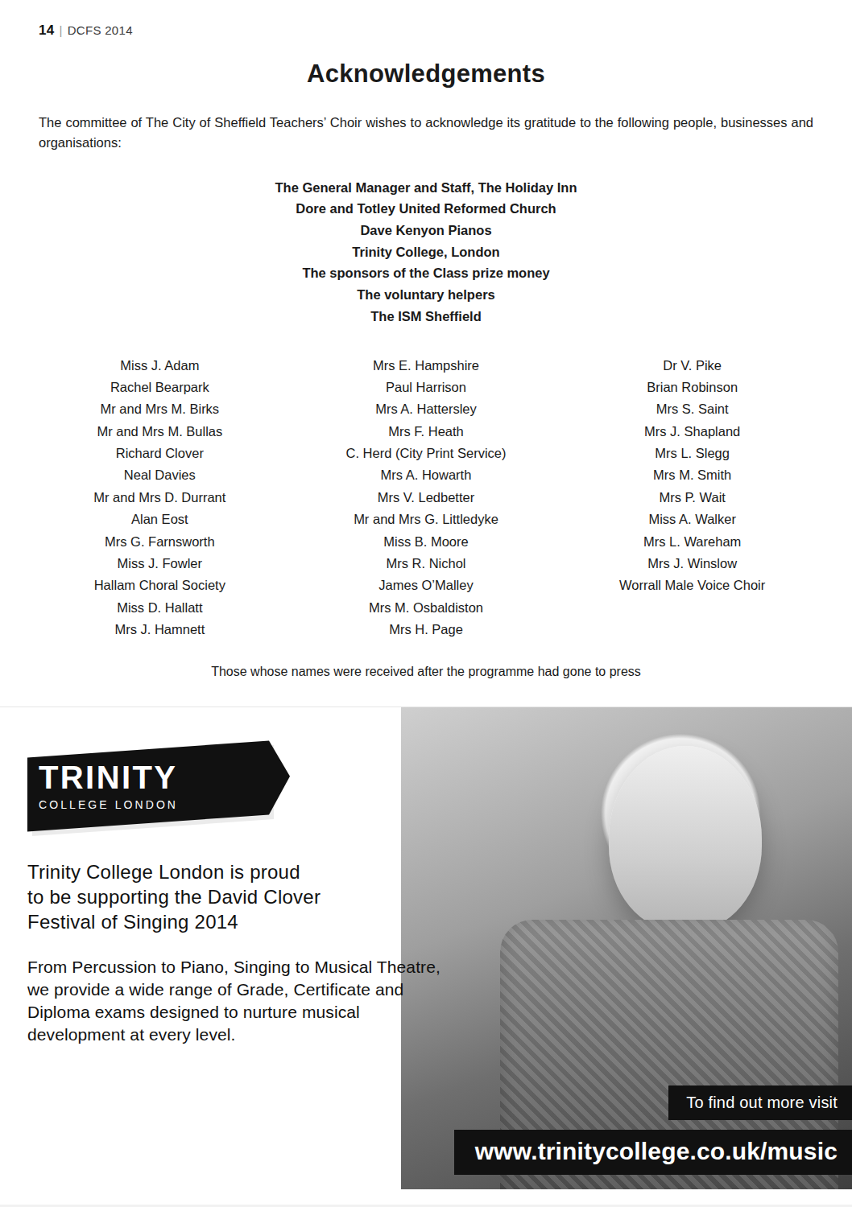14|DCFS 2014
Acknowledgements
The committee of The City of Sheffield Teachers’ Choir wishes to acknowledge its gratitude to the following people, businesses and organisations:
The General Manager and Staff, The Holiday Inn
Dore and Totley United Reformed Church
Dave Kenyon Pianos
Trinity College, London
The sponsors of the Class prize money
The voluntary helpers
The ISM Sheffield
Miss J. Adam
Rachel Bearpark
Mr and Mrs M. Birks
Mr and Mrs M. Bullas
Richard Clover
Neal Davies
Mr and Mrs D. Durrant
Alan Eost
Mrs G. Farnsworth
Miss J. Fowler
Hallam Choral Society
Miss D. Hallatt
Mrs J. Hamnett
Mrs E. Hampshire
Paul Harrison
Mrs A. Hattersley
Mrs F. Heath
C. Herd (City Print Service)
Mrs A. Howarth
Mrs V. Ledbetter
Mr and Mrs G. Littledyke
Miss B. Moore
Mrs R. Nichol
James O’Malley
Mrs M. Osbaldiston
Mrs H. Page
Dr V. Pike
Brian Robinson
Mrs S. Saint
Mrs J. Shapland
Mrs L. Slegg
Mrs M. Smith
Mrs P. Wait
Miss A. Walker
Mrs L. Wareham
Mrs J. Winslow
Worrall Male Voice Choir
Those whose names were received after the programme had gone to press
TRINITY COLLEGE LONDON
Trinity College London is proud
to be supporting the David Clover
Festival of Singing 2014
From Percussion to Piano, Singing to Musical Theatre, we provide a wide range of Grade, Certificate and Diploma exams designed to nurture musical development at every level.
To find out more visit
www.trinitycollege.co.uk/music